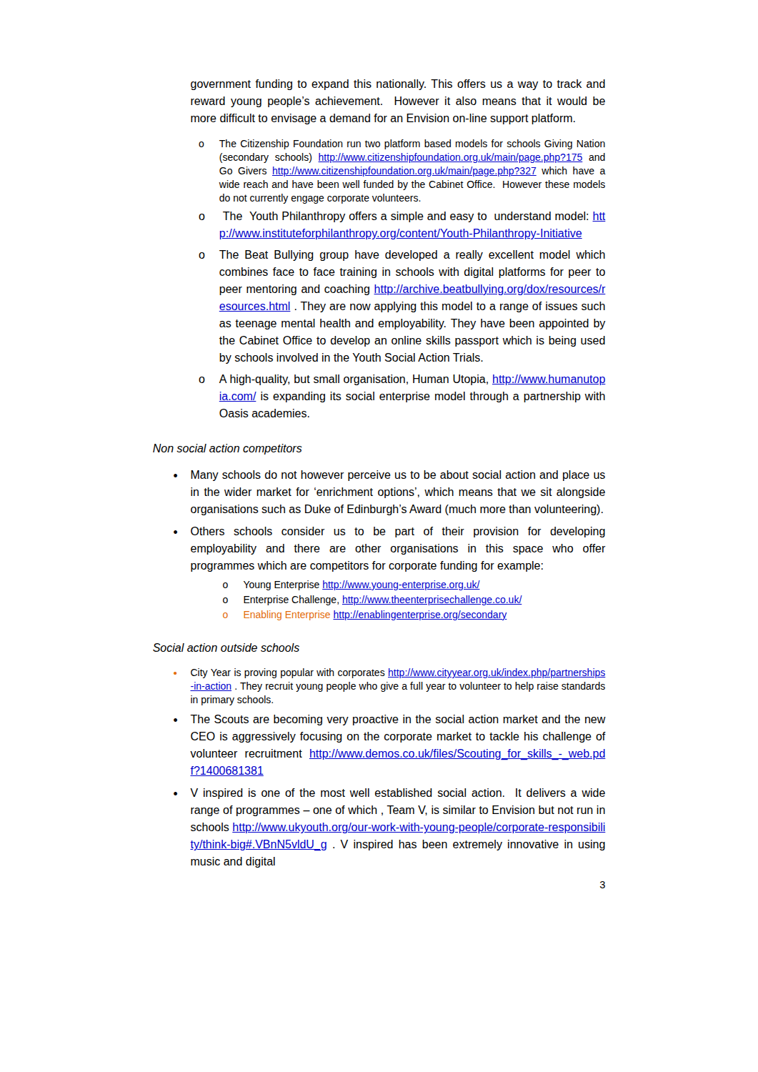government funding to expand this nationally. This offers us a way to track and reward young people’s achievement. However it also means that it would be more difficult to envisage a demand for an Envision on-line support platform.
The Citizenship Foundation run two platform based models for schools Giving Nation (secondary schools) http://www.citizenshipfoundation.org.uk/main/page.php?175 and Go Givers http://www.citizenshipfoundation.org.uk/main/page.php?327 which have a wide reach and have been well funded by the Cabinet Office. However these models do not currently engage corporate volunteers.
The Youth Philanthropy offers a simple and easy to understand model: http://www.instituteforphilanthropy.org/content/Youth-Philanthropy-Initiative
The Beat Bullying group have developed a really excellent model which combines face to face training in schools with digital platforms for peer to peer mentoring and coaching http://archive.beatbullying.org/dox/resources/resources.html . They are now applying this model to a range of issues such as teenage mental health and employability. They have been appointed by the Cabinet Office to develop an online skills passport which is being used by schools involved in the Youth Social Action Trials.
A high-quality, but small organisation, Human Utopia, http://www.humanutopia.com/ is expanding its social enterprise model through a partnership with Oasis academies.
Non social action competitors
Many schools do not however perceive us to be about social action and place us in the wider market for ‘enrichment options’, which means that we sit alongside organisations such as Duke of Edinburgh’s Award (much more than volunteering).
Others schools consider us to be part of their provision for developing employability and there are other organisations in this space who offer programmes which are competitors for corporate funding for example:
Young Enterprise http://www.young-enterprise.org.uk/
Enterprise Challenge, http://www.theenterprisechallenge.co.uk/
Enabling Enterprise http://enablingenterprise.org/secondary
Social action outside schools
City Year is proving popular with corporates http://www.cityyear.org.uk/index.php/partnerships-in-action . They recruit young people who give a full year to volunteer to help raise standards in primary schools.
The Scouts are becoming very proactive in the social action market and the new CEO is aggressively focusing on the corporate market to tackle his challenge of volunteer recruitment http://www.demos.co.uk/files/Scouting_for_skills_-_web.pdf?1400681381
V inspired is one of the most well established social action. It delivers a wide range of programmes – one of which , Team V, is similar to Envision but not run in schools http://www.ukyouth.org/our-work-with-young-people/corporate-responsibility/think-big#.VBnN5vldU_g . V inspired has been extremely innovative in using music and digital
3